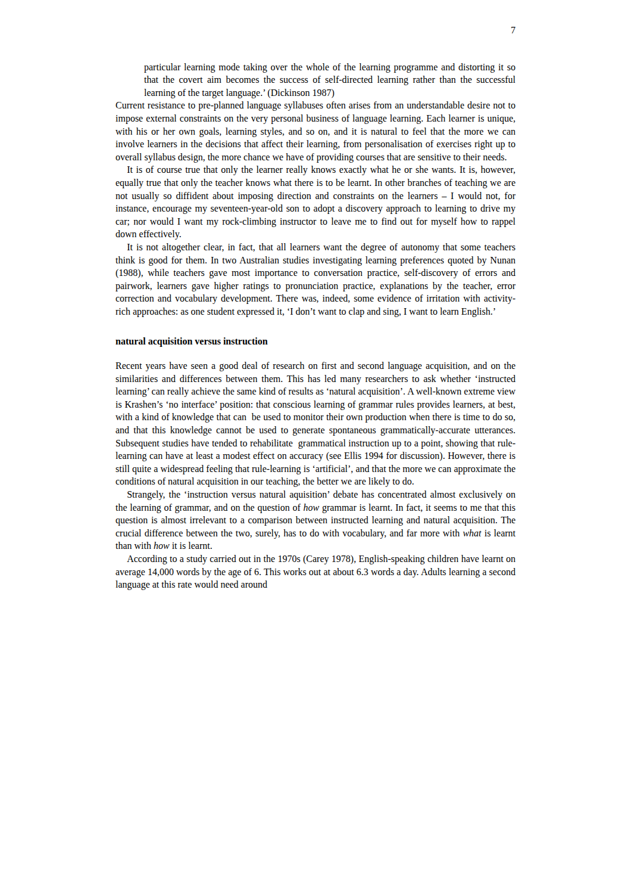7
particular learning mode taking over the whole of the learning programme and distorting it so that the covert aim becomes the success of self-directed learning rather than the successful learning of the target language.’ (Dickinson 1987)
Current resistance to pre-planned language syllabuses often arises from an understandable desire not to impose external constraints on the very personal business of language learning. Each learner is unique, with his or her own goals, learning styles, and so on, and it is natural to feel that the more we can involve learners in the decisions that affect their learning, from personalisation of exercises right up to overall syllabus design, the more chance we have of providing courses that are sensitive to their needs.
It is of course true that only the learner really knows exactly what he or she wants. It is, however, equally true that only the teacher knows what there is to be learnt. In other branches of teaching we are not usually so diffident about imposing direction and constraints on the learners – I would not, for instance, encourage my seventeen-year-old son to adopt a discovery approach to learning to drive my car; nor would I want my rock-climbing instructor to leave me to find out for myself how to rappel down effectively.
It is not altogether clear, in fact, that all learners want the degree of autonomy that some teachers think is good for them. In two Australian studies investigating learning preferences quoted by Nunan (1988), while teachers gave most importance to conversation practice, self-discovery of errors and pairwork, learners gave higher ratings to pronunciation practice, explanations by the teacher, error correction and vocabulary development. There was, indeed, some evidence of irritation with activity-rich approaches: as one student expressed it, ‘I don’t want to clap and sing, I want to learn English.’
natural acquisition versus instruction
Recent years have seen a good deal of research on first and second language acquisition, and on the similarities and differences between them. This has led many researchers to ask whether ‘instructed learning’ can really achieve the same kind of results as ‘natural acquisition’. A well-known extreme view is Krashen’s ‘no interface’ position: that conscious learning of grammar rules provides learners, at best, with a kind of knowledge that can be used to monitor their own production when there is time to do so, and that this knowledge cannot be used to generate spontaneous grammatically-accurate utterances. Subsequent studies have tended to rehabilitate grammatical instruction up to a point, showing that rule-learning can have at least a modest effect on accuracy (see Ellis 1994 for discussion). However, there is still quite a widespread feeling that rule-learning is ‘artificial’, and that the more we can approximate the conditions of natural acquisition in our teaching, the better we are likely to do.
Strangely, the ‘instruction versus natural aquisition’ debate has concentrated almost exclusively on the learning of grammar, and on the question of how grammar is learnt. In fact, it seems to me that this question is almost irrelevant to a comparison between instructed learning and natural acquisition. The crucial difference between the two, surely, has to do with vocabulary, and far more with what is learnt than with how it is learnt.
According to a study carried out in the 1970s (Carey 1978), English-speaking children have learnt on average 14,000 words by the age of 6. This works out at about 6.3 words a day. Adults learning a second language at this rate would need around